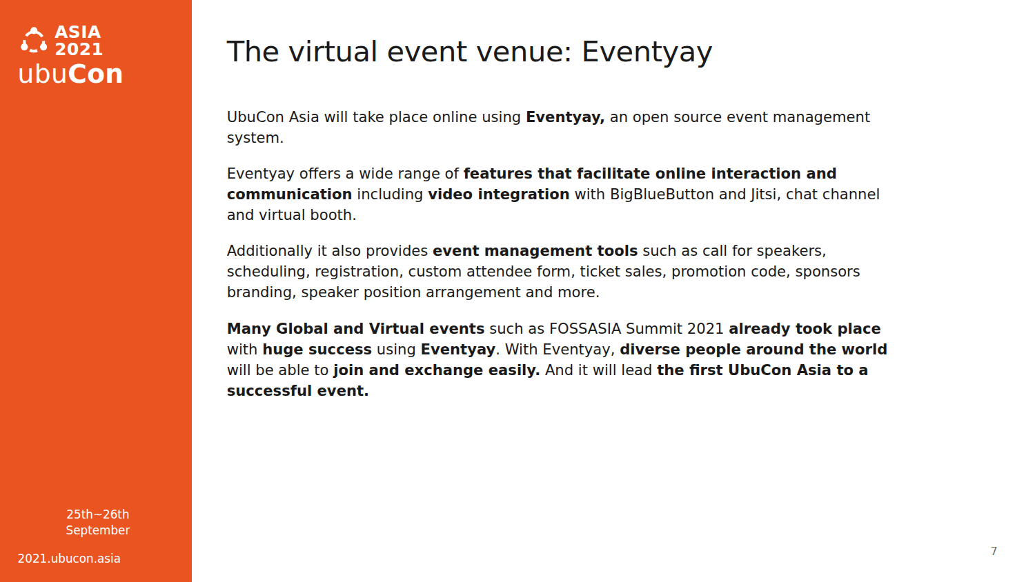ASIA
2021
ubuCon
25th~26th
September
2021.ubucon.asia
The virtual event venue: Eventyay
UbuCon Asia will take place online using Eventyay, an open source event management system.
Eventyay offers a wide range of features that facilitate online interaction and communication including video integration with BigBlueButton and Jitsi, chat channel and virtual booth.
Additionally it also provides event management tools such as call for speakers, scheduling, registration, custom attendee form, ticket sales, promotion code, sponsors branding, speaker position arrangement and more.
Many Global and Virtual events such as FOSSASIA Summit 2021 already took place with huge success using Eventyay. With Eventyay, diverse people around the world will be able to join and exchange easily. And it will lead the first UbuCon Asia to a successful event.
7